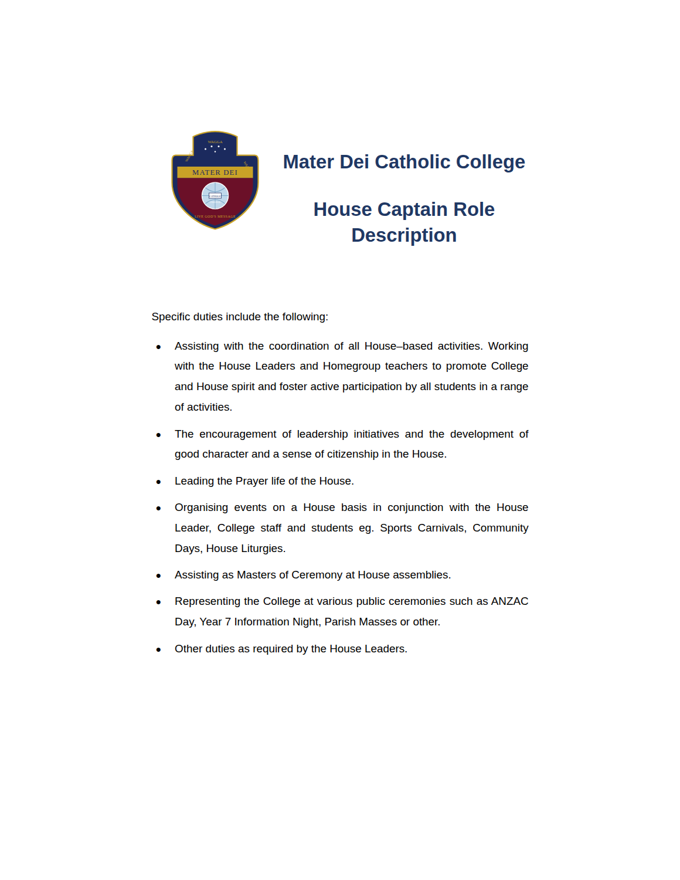Mater Dei Catholic College crest WAGGA WAGGA WAGGA MATER DEI CATHOLIC COLLEGE LIVE GOD'S MESSAGE
Mater Dei Catholic College
House Captain Role Description
Specific duties include the following:
Assisting with the coordination of all House–based activities. Working with the House Leaders and Homegroup teachers to promote College and House spirit and foster active participation by all students in a range of activities.
The encouragement of leadership initiatives and the development of good character and a sense of citizenship in the House.
Leading the Prayer life of the House.
Organising events on a House basis in conjunction with the House Leader, College staff and students eg. Sports Carnivals, Community Days, House Liturgies.
Assisting as Masters of Ceremony at House assemblies.
Representing the College at various public ceremonies such as ANZAC Day, Year 7 Information Night, Parish Masses or other.
Other duties as required by the House Leaders.